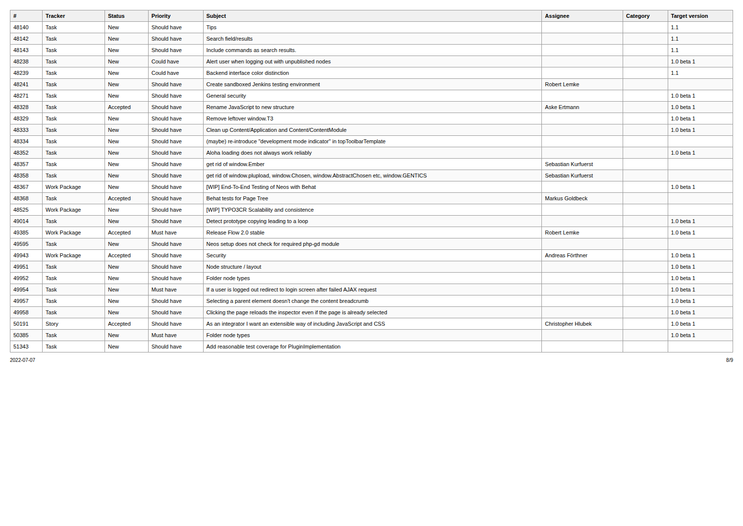| # | Tracker | Status | Priority | Subject | Assignee | Category | Target version |
| --- | --- | --- | --- | --- | --- | --- | --- |
| 48140 | Task | New | Should have | Tips | | | 1.1 |
| 48142 | Task | New | Should have | Search field/results | | | 1.1 |
| 48143 | Task | New | Should have | Include commands as search results. | | | 1.1 |
| 48238 | Task | New | Could have | Alert user when logging out with unpublished nodes | | | 1.0 beta 1 |
| 48239 | Task | New | Could have | Backend interface color distinction | | | 1.1 |
| 48241 | Task | New | Should have | Create sandboxed Jenkins testing environment | Robert Lemke | | |
| 48271 | Task | New | Should have | General security | | | 1.0 beta 1 |
| 48328 | Task | Accepted | Should have | Rename JavaScript to new structure | Aske Ertmann | | 1.0 beta 1 |
| 48329 | Task | New | Should have | Remove leftover window.T3 | | | 1.0 beta 1 |
| 48333 | Task | New | Should have | Clean up Content/Application and Content/ContentModule | | | 1.0 beta 1 |
| 48334 | Task | New | Should have | (maybe) re-introduce "development mode indicator" in topToolbarTemplate | | | |
| 48352 | Task | New | Should have | Aloha loading does not always work reliably | | | 1.0 beta 1 |
| 48357 | Task | New | Should have | get rid of window.Ember | Sebastian Kurfuerst | | |
| 48358 | Task | New | Should have | get rid of window.plupload, window.Chosen, window.AbstractChosen etc, window.GENTICS | Sebastian Kurfuerst | | |
| 48367 | Work Package | New | Should have | [WIP] End-To-End Testing of Neos with Behat | | | 1.0 beta 1 |
| 48368 | Task | Accepted | Should have | Behat tests for Page Tree | Markus Goldbeck | | |
| 48525 | Work Package | New | Should have | [WIP] TYPO3CR Scalability and consistence | | | |
| 49014 | Task | New | Should have | Detect prototype copying leading to a loop | | | 1.0 beta 1 |
| 49385 | Work Package | Accepted | Must have | Release Flow 2.0 stable | Robert Lemke | | 1.0 beta 1 |
| 49595 | Task | New | Should have | Neos setup does not check for required php-gd module | | | |
| 49943 | Work Package | Accepted | Should have | Security | Andreas Förthner | | 1.0 beta 1 |
| 49951 | Task | New | Should have | Node structure / layout | | | 1.0 beta 1 |
| 49952 | Task | New | Should have | Folder node types | | | 1.0 beta 1 |
| 49954 | Task | New | Must have | If a user is logged out redirect to login screen after failed AJAX request | | | 1.0 beta 1 |
| 49957 | Task | New | Should have | Selecting a parent element doesn't change the content breadcrumb | | | 1.0 beta 1 |
| 49958 | Task | New | Should have | Clicking the page reloads the inspector even if the page is already selected | | | 1.0 beta 1 |
| 50191 | Story | Accepted | Should have | As an integrator I want an extensible way of including JavaScript and CSS | Christopher Hlubek | | 1.0 beta 1 |
| 50385 | Task | New | Must have | Folder node types | | | 1.0 beta 1 |
| 51343 | Task | New | Should have | Add reasonable test coverage for PluginImplementation | | | |
2022-07-07 8/9